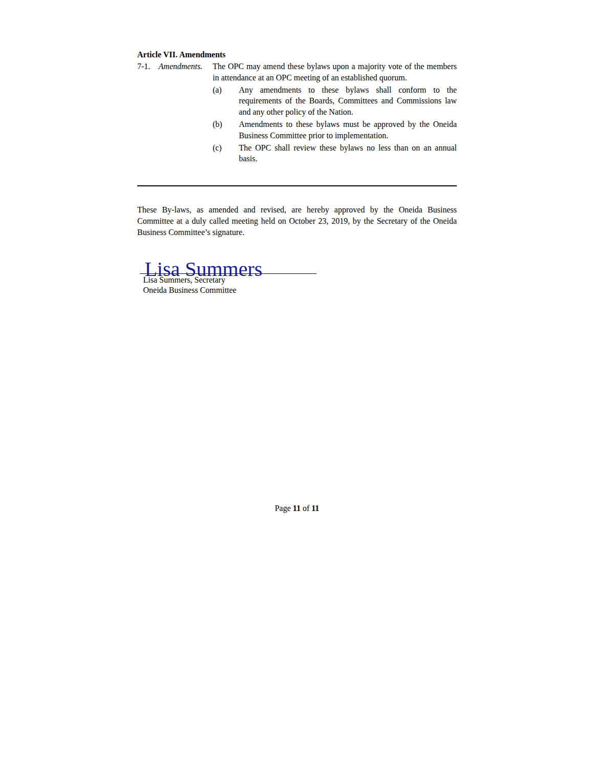Article VII. Amendments
7-1.
Amendments.
The OPC may amend these bylaws upon a majority vote of the members in attendance at an OPC meeting of an established quorum.
(a)
Any amendments to these bylaws shall conform to the requirements of the Boards, Committees and Commissions law and any other policy of the Nation.
(b)
Amendments to these bylaws must be approved by the Oneida Business Committee prior to implementation.
(c)
The OPC shall review these bylaws no less than on an annual basis.
These By-laws, as amended and revised, are hereby approved by the Oneida Business Committee at a duly called meeting held on October 23, 2019, by the Secretary of the Oneida Business Committee’s signature.
Lisa Summers
Lisa Summers, Secretary
Oneida Business Committee
Page 11 of 11